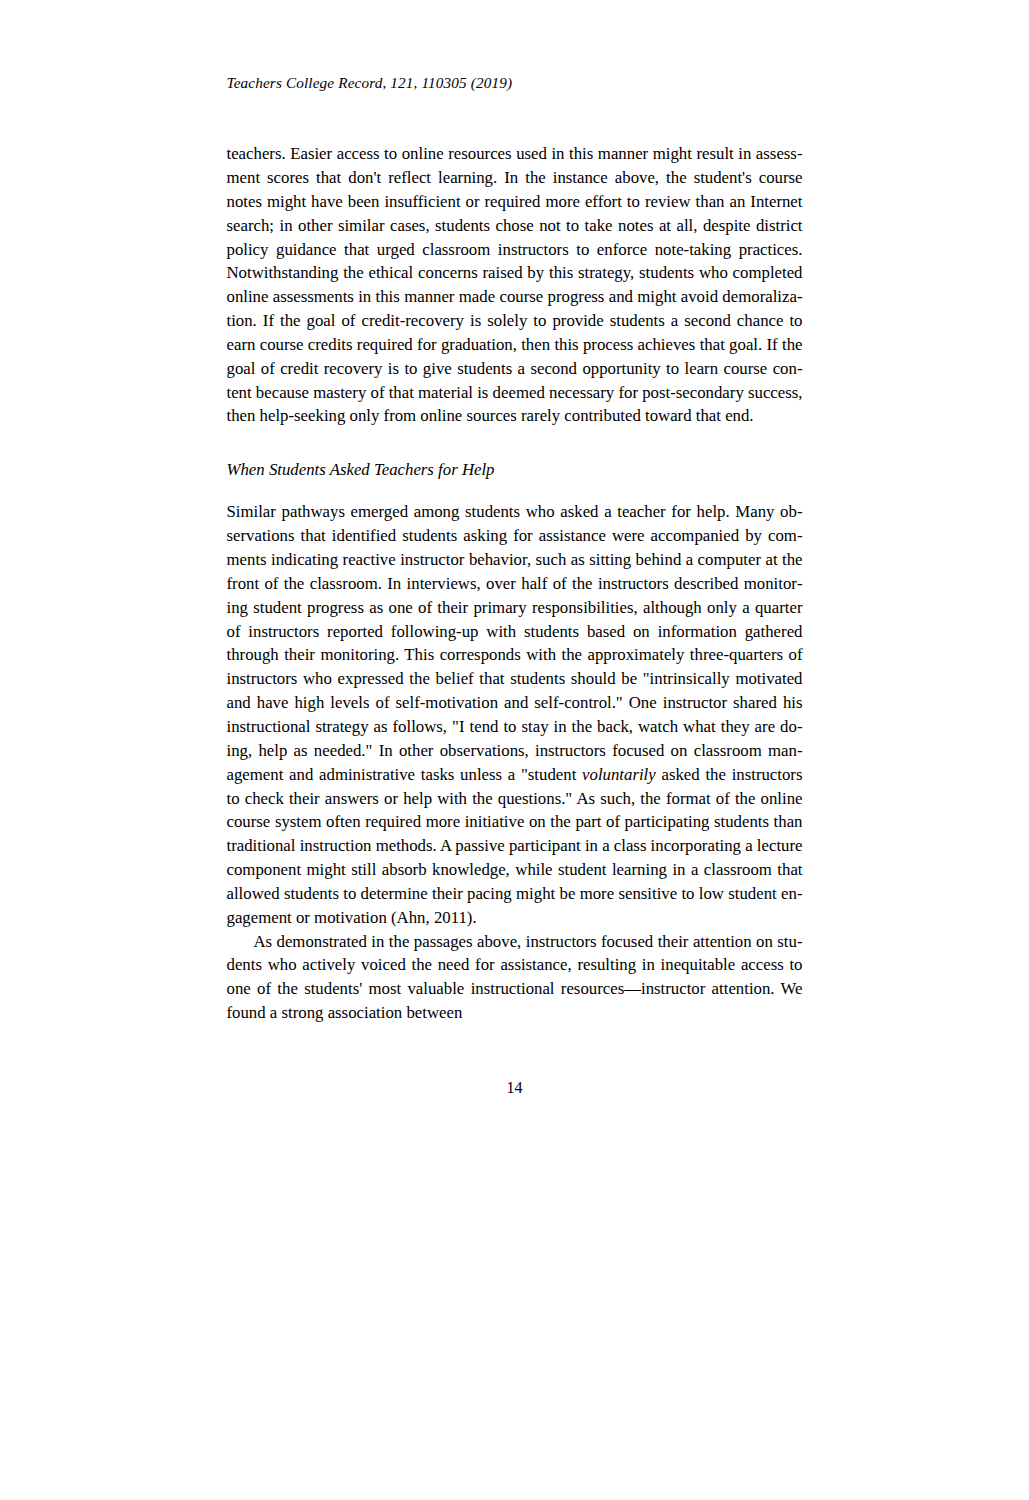Teachers College Record, 121, 110305 (2019)
teachers. Easier access to online resources used in this manner might result in assessment scores that don't reflect learning. In the instance above, the student's course notes might have been insufficient or required more effort to review than an Internet search; in other similar cases, students chose not to take notes at all, despite district policy guidance that urged classroom instructors to enforce note-taking practices. Notwithstanding the ethical concerns raised by this strategy, students who completed online assessments in this manner made course progress and might avoid demoralization. If the goal of credit-recovery is solely to provide students a second chance to earn course credits required for graduation, then this process achieves that goal. If the goal of credit recovery is to give students a second opportunity to learn course content because mastery of that material is deemed necessary for post-secondary success, then help-seeking only from online sources rarely contributed toward that end.
When Students Asked Teachers for Help
Similar pathways emerged among students who asked a teacher for help. Many observations that identified students asking for assistance were accompanied by comments indicating reactive instructor behavior, such as sitting behind a computer at the front of the classroom. In interviews, over half of the instructors described monitoring student progress as one of their primary responsibilities, although only a quarter of instructors reported following-up with students based on information gathered through their monitoring. This corresponds with the approximately three-quarters of instructors who expressed the belief that students should be "intrinsically motivated and have high levels of self-motivation and self-control." One instructor shared his instructional strategy as follows, "I tend to stay in the back, watch what they are doing, help as needed." In other observations, instructors focused on classroom management and administrative tasks unless a "student voluntarily asked the instructors to check their answers or help with the questions." As such, the format of the online course system often required more initiative on the part of participating students than traditional instruction methods. A passive participant in a class incorporating a lecture component might still absorb knowledge, while student learning in a classroom that allowed students to determine their pacing might be more sensitive to low student engagement or motivation (Ahn, 2011).
As demonstrated in the passages above, instructors focused their attention on students who actively voiced the need for assistance, resulting in inequitable access to one of the students' most valuable instructional resources—instructor attention. We found a strong association between
14